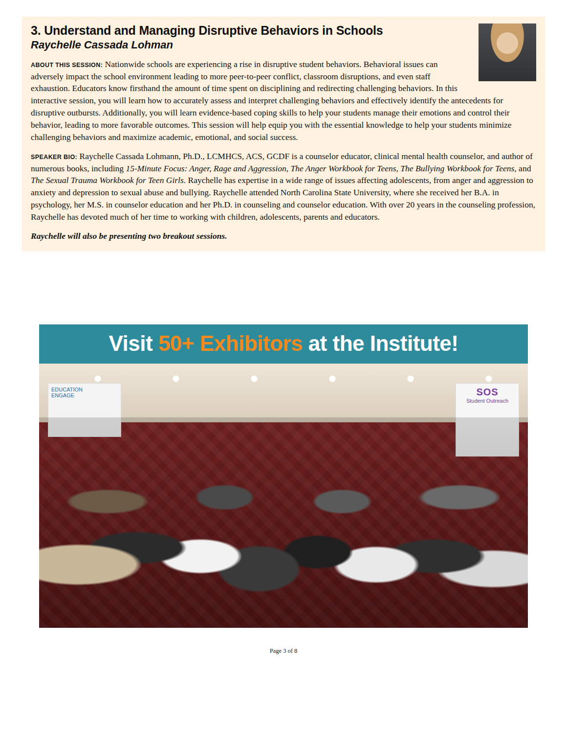3. Understand and Managing Disruptive Behaviors in Schools
Raychelle Cassada Lohman
About this session: Nationwide schools are experiencing a rise in disruptive student behaviors. Behavioral issues can adversely impact the school environment leading to more peer-to-peer conflict, classroom disruptions, and even staff exhaustion. Educators know firsthand the amount of time spent on disciplining and redirecting challenging behaviors. In this interactive session, you will learn how to accurately assess and interpret challenging behaviors and effectively identify the antecedents for disruptive outbursts. Additionally, you will learn evidence-based coping skills to help your students manage their emotions and control their behavior, leading to more favorable outcomes. This session will help equip you with the essential knowledge to help your students minimize challenging behaviors and maximize academic, emotional, and social success.
Speaker bio: Raychelle Cassada Lohmann, Ph.D., LCMHCS, ACS, GCDF is a counselor educator, clinical mental health counselor, and author of numerous books, including 15-Minute Focus: Anger, Rage and Aggression, The Anger Workbook for Teens, The Bullying Workbook for Teens, and The Sexual Trauma Workbook for Teen Girls. Raychelle has expertise in a wide range of issues affecting adolescents, from anger and aggression to anxiety and depression to sexual abuse and bullying. Raychelle attended North Carolina State University, where she received her B.A. in psychology, her M.S. in counselor education and her Ph.D. in counseling and counselor education. With over 20 years in the counseling profession, Raychelle has devoted much of her time to working with children, adolescents, parents and educators.
Raychelle will also be presenting two breakout sessions.
Visit 50+ Exhibitors at the Institute!
EDUCATION
ENGAGE
SOS
Student Outreach
Page 3 of 8